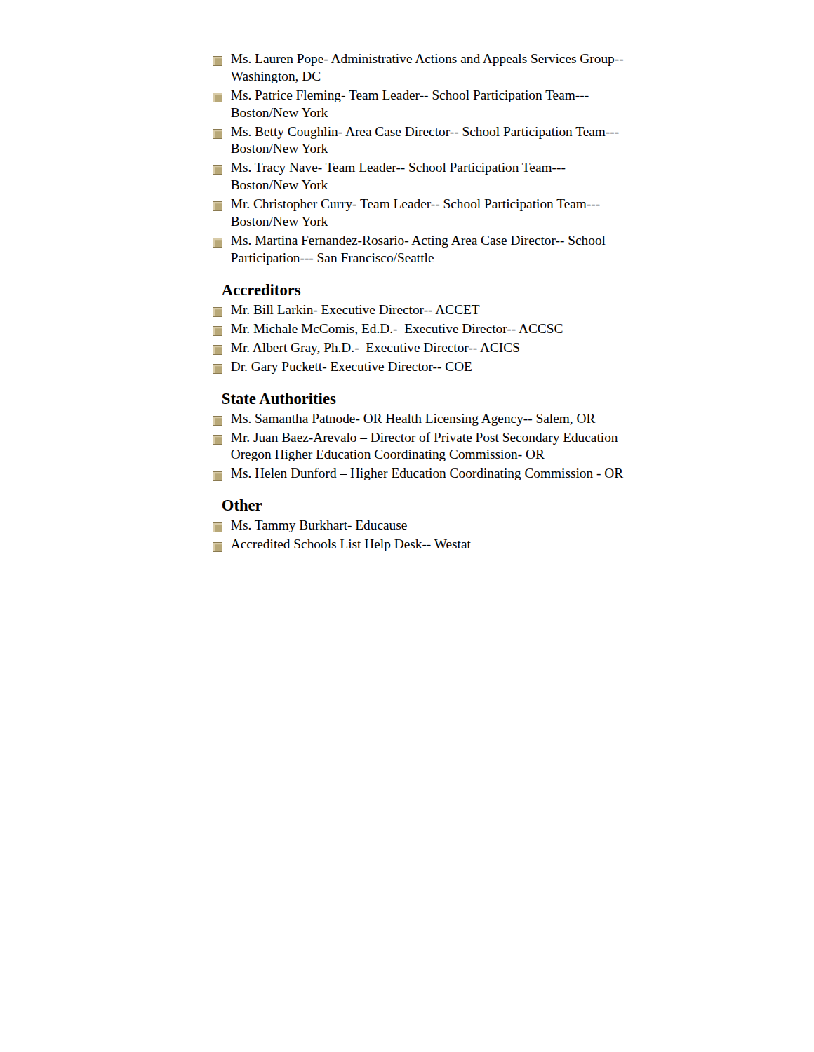Ms. Lauren Pope- Administrative Actions and Appeals Services Group-- Washington, DC
Ms. Patrice Fleming- Team Leader-- School Participation Team--- Boston/New York
Ms. Betty Coughlin- Area Case Director-- School Participation Team--- Boston/New York
Ms. Tracy Nave- Team Leader-- School Participation Team--- Boston/New York
Mr. Christopher Curry- Team Leader-- School Participation Team--- Boston/New York
Ms. Martina Fernandez-Rosario- Acting Area Case Director-- School Participation--- San Francisco/Seattle
Accreditors
Mr. Bill Larkin- Executive Director-- ACCET
Mr. Michale McComis, Ed.D.- Executive Director-- ACCSC
Mr. Albert Gray, Ph.D.- Executive Director-- ACICS
Dr. Gary Puckett- Executive Director-- COE
State Authorities
Ms. Samantha Patnode- OR Health Licensing Agency-- Salem, OR
Mr. Juan Baez-Arevalo – Director of Private Post Secondary Education Oregon Higher Education Coordinating Commission- OR
Ms. Helen Dunford – Higher Education Coordinating Commission - OR
Other
Ms. Tammy Burkhart- Educause
Accredited Schools List Help Desk-- Westat